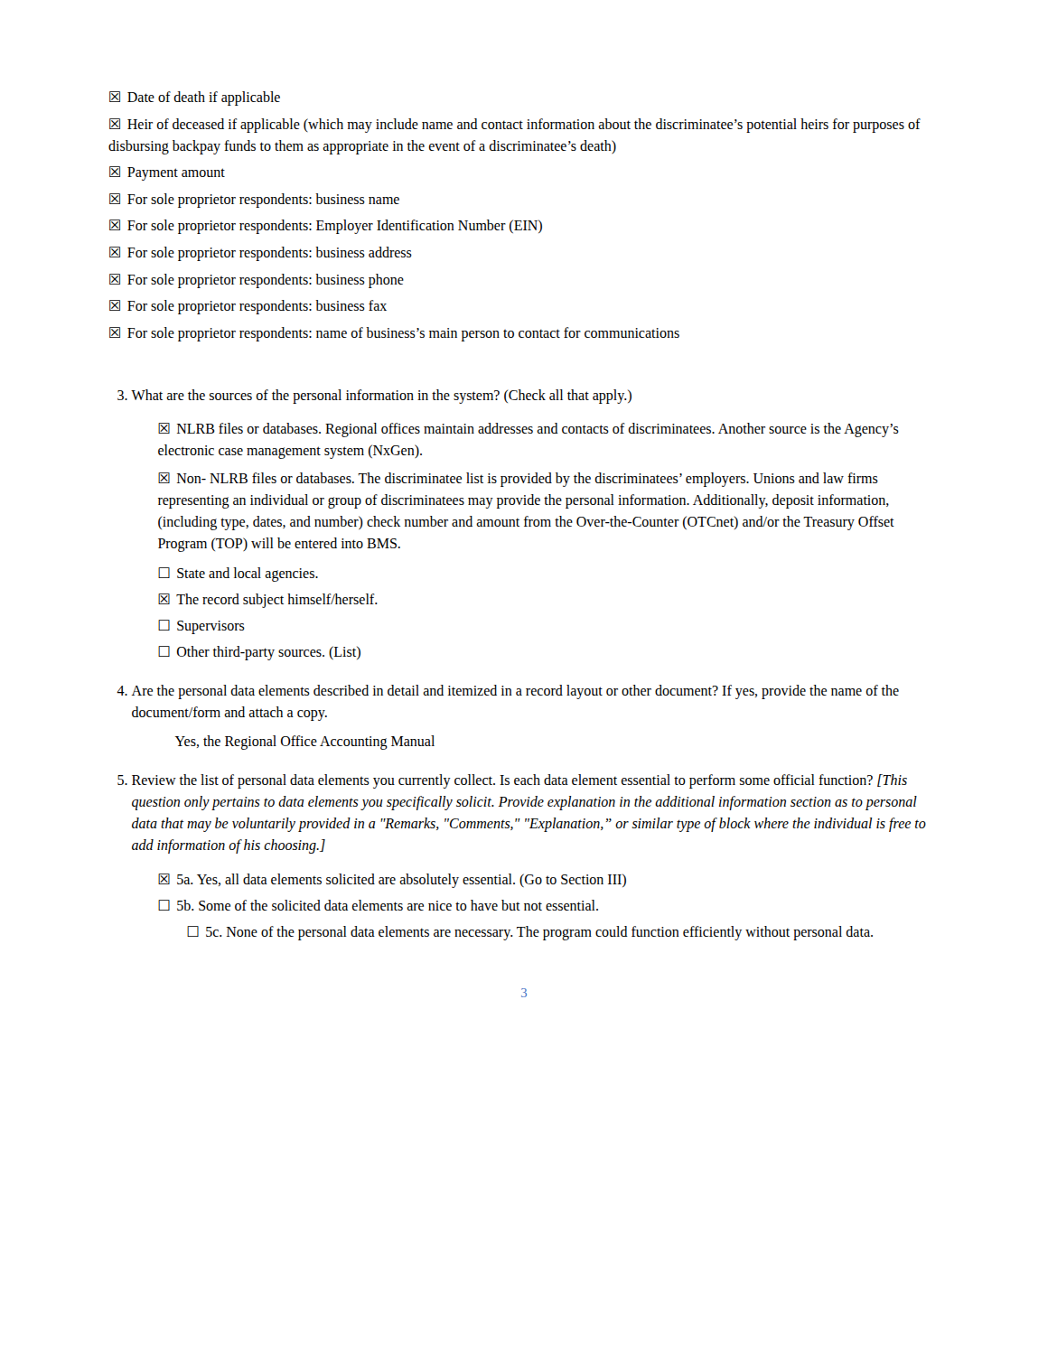☒Date of death if applicable
☒Heir of deceased if applicable (which may include name and contact information about the discriminatee’s potential heirs for purposes of disbursing backpay funds to them as appropriate in the event of a discriminatee’s death)
☒Payment amount
☒For sole proprietor respondents: business name
☒For sole proprietor respondents: Employer Identification Number (EIN)
☒For sole proprietor respondents: business address
☒For sole proprietor respondents: business phone
☒For sole proprietor respondents: business fax
☒For sole proprietor respondents: name of business’s main person to contact for communications
What are the sources of the personal information in the system? (Check all that apply.)
☒NLRB files or databases. Regional offices maintain addresses and contacts of discriminatees. Another source is the Agency’s electronic case management system (NxGen).
☒Non- NLRB files or databases. The discriminatee list is provided by the discriminatees’ employers. Unions and law firms representing an individual or group of discriminatees may provide the personal information. Additionally, deposit information, (including type, dates, and number) check number and amount from the Over-the-Counter (OTCnet) and/or the Treasury Offset Program (TOP) will be entered into BMS.
☐State and local agencies.
☒The record subject himself/herself.
☐Supervisors
☐Other third-party sources. (List)
Are the personal data elements described in detail and itemized in a record layout or other document? If yes, provide the name of the document/form and attach a copy.
Yes, the Regional Office Accounting Manual
Review the list of personal data elements you currently collect. Is each data element essential to perform some official function? [This question only pertains to data elements you specifically solicit. Provide explanation in the additional information section as to personal data that may be voluntarily provided in a "Remarks, "Comments," "Explanation,” or similar type of block where the individual is free to add information of his choosing.]
☒5a. Yes, all data elements solicited are absolutely essential. (Go to Section III)
☐5b. Some of the solicited data elements are nice to have but not essential.
☐5c. None of the personal data elements are necessary. The program could function efficiently without personal data.
3